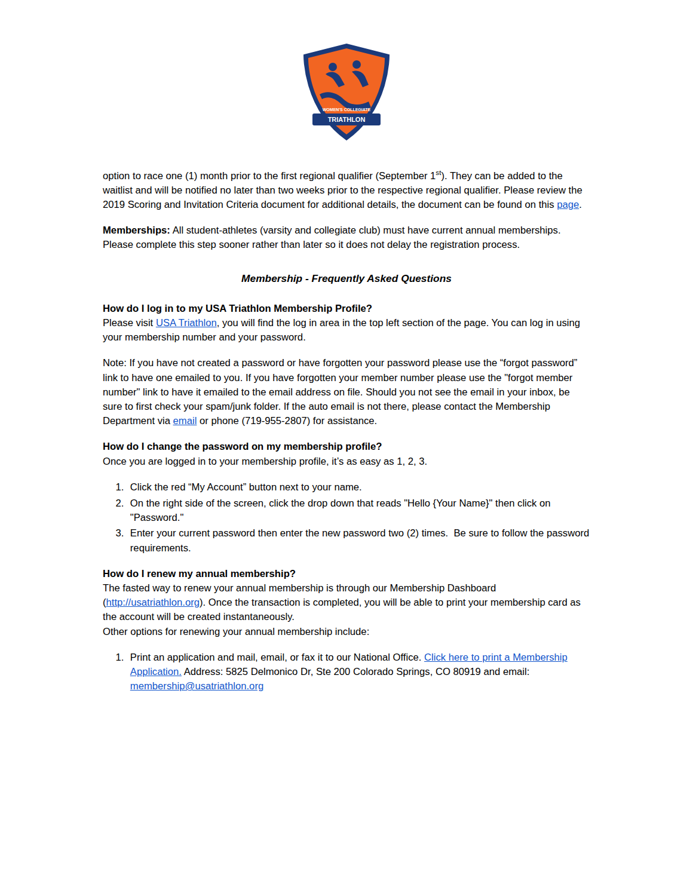TRIATHLON WOMEN'S COLLEGIATE
option to race one (1) month prior to the first regional qualifier (September 1st). They can be added to the waitlist and will be notified no later than two weeks prior to the respective regional qualifier. Please review the 2019 Scoring and Invitation Criteria document for additional details, the document can be found on this page.
Memberships: All student-athletes (varsity and collegiate club) must have current annual memberships. Please complete this step sooner rather than later so it does not delay the registration process.
Membership - Frequently Asked Questions
How do I log in to my USA Triathlon Membership Profile?
Please visit USA Triathlon, you will find the log in area in the top left section of the page. You can log in using your membership number and your password.
Note: If you have not created a password or have forgotten your password please use the “forgot password” link to have one emailed to you. If you have forgotten your member number please use the "forgot member number" link to have it emailed to the email address on file. Should you not see the email in your inbox, be sure to first check your spam/junk folder. If the auto email is not there, please contact the Membership Department via email or phone (719-955-2807) for assistance.
How do I change the password on my membership profile?
Once you are logged in to your membership profile, it’s as easy as 1, 2, 3.
Click the red “My Account” button next to your name.
On the right side of the screen, click the drop down that reads "Hello {Your Name}" then click on "Password."
Enter your current password then enter the new password two (2) times. Be sure to follow the password requirements.
How do I renew my annual membership?
The fasted way to renew your annual membership is through our Membership Dashboard (http://usatriathlon.org). Once the transaction is completed, you will be able to print your membership card as the account will be created instantaneously.
Other options for renewing your annual membership include:
Print an application and mail, email, or fax it to our National Office. Click here to print a Membership Application. Address: 5825 Delmonico Dr, Ste 200 Colorado Springs, CO 80919 and email: membership@usatriathlon.org